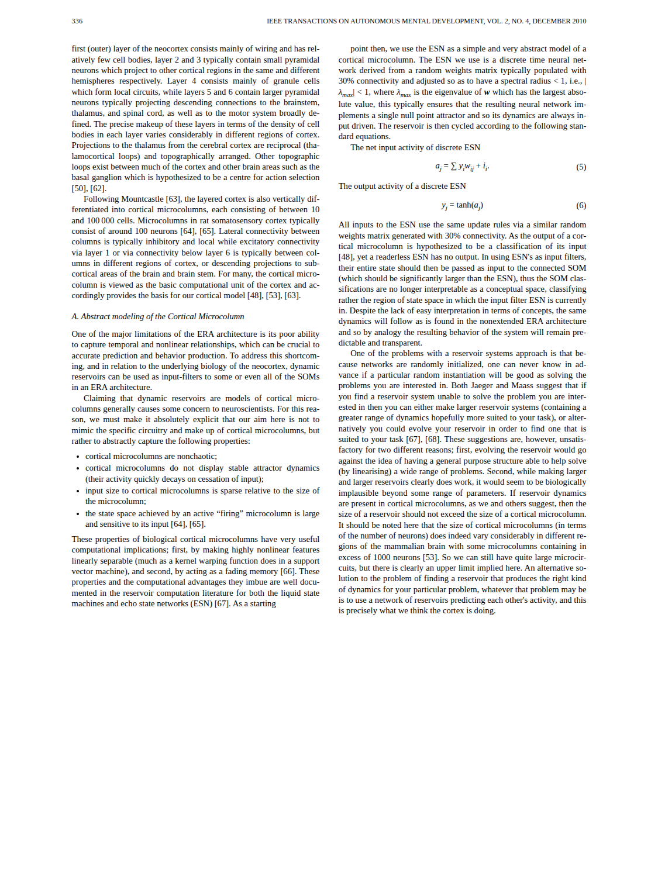336 IEEE TRANSACTIONS ON AUTONOMOUS MENTAL DEVELOPMENT, VOL. 2, NO. 4, DECEMBER 2010
first (outer) layer of the neocortex consists mainly of wiring and has relatively few cell bodies, layer 2 and 3 typically contain small pyramidal neurons which project to other cortical regions in the same and different hemispheres respectively. Layer 4 consists mainly of granule cells which form local circuits, while layers 5 and 6 contain larger pyramidal neurons typically projecting descending connections to the brainstem, thalamus, and spinal cord, as well as to the motor system broadly defined. The precise makeup of these layers in terms of the density of cell bodies in each layer varies considerably in different regions of cortex. Projections to the thalamus from the cerebral cortex are reciprocal (thalamocortical loops) and topographically arranged. Other topographic loops exist between much of the cortex and other brain areas such as the basal ganglion which is hypothesized to be a centre for action selection [50], [62].
Following Mountcastle [63], the layered cortex is also vertically differentiated into cortical microcolumns, each consisting of between 10 and 100 000 cells. Microcolumns in rat somatosensory cortex typically consist of around 100 neurons [64], [65]. Lateral connectivity between columns is typically inhibitory and local while excitatory connectivity via layer 1 or via connectivity below layer 6 is typically between columns in different regions of cortex, or descending projections to subcortical areas of the brain and brain stem. For many, the cortical microcolumn is viewed as the basic computational unit of the cortex and accordingly provides the basis for our cortical model [48], [53], [63].
A. Abstract modeling of the Cortical Microcolumn
One of the major limitations of the ERA architecture is its poor ability to capture temporal and nonlinear relationships, which can be crucial to accurate prediction and behavior production. To address this shortcoming, and in relation to the underlying biology of the neocortex, dynamic reservoirs can be used as input-filters to some or even all of the SOMs in an ERA architecture.
Claiming that dynamic reservoirs are models of cortical microcolumns generally causes some concern to neuroscientists. For this reason, we must make it absolutely explicit that our aim here is not to mimic the specific circuitry and make up of cortical microcolumns, but rather to abstractly capture the following properties:
cortical microcolumns are nonchaotic;
cortical microcolumns do not display stable attractor dynamics (their activity quickly decays on cessation of input);
input size to cortical microcolumns is sparse relative to the size of the microcolumn;
the state space achieved by an active “firing” microcolumn is large and sensitive to its input [64], [65].
These properties of biological cortical microcolumns have very useful computational implications; first, by making highly nonlinear features linearly separable (much as a kernel warping function does in a support vector machine), and second, by acting as a fading memory [66]. These properties and the computational advantages they imbue are well documented in the reservoir computation literature for both the liquid state machines and echo state networks (ESN) [67]. As a starting
point then, we use the ESN as a simple and very abstract model of a cortical microcolumn. The ESN we use is a discrete time neural network derived from a random weights matrix typically populated with 30% connectivity and adjusted so as to have a spectral radius < 1, i.e., |λmax| < 1, where λmax is the eigenvalue of w which has the largest absolute value, this typically ensures that the resulting neural network implements a single null point attractor and so its dynamics are always input driven. The reservoir is then cycled according to the following standard equations.
The net input activity of discrete ESN
aj = ∑ yiwij + ii. (5)
The output activity of a discrete ESN
yj = tanh(aj) (6)
All inputs to the ESN use the same update rules via a similar random weights matrix generated with 30% connectivity. As the output of a cortical microcolumn is hypothesized to be a classification of its input [48], yet a readerless ESN has no output. In using ESN's as input filters, their entire state should then be passed as input to the connected SOM (which should be significantly larger than the ESN), thus the SOM classifications are no longer interpretable as a conceptual space, classifying rather the region of state space in which the input filter ESN is currently in. Despite the lack of easy interpretation in terms of concepts, the same dynamics will follow as is found in the nonextended ERA architecture and so by analogy the resulting behavior of the system will remain predictable and transparent.
One of the problems with a reservoir systems approach is that because networks are randomly initialized, one can never know in advance if a particular random instantiation will be good as solving the problems you are interested in. Both Jaeger and Maass suggest that if you find a reservoir system unable to solve the problem you are interested in then you can either make larger reservoir systems (containing a greater range of dynamics hopefully more suited to your task), or alternatively you could evolve your reservoir in order to find one that is suited to your task [67], [68]. These suggestions are, however, unsatisfactory for two different reasons; first, evolving the reservoir would go against the idea of having a general purpose structure able to help solve (by linearising) a wide range of problems. Second, while making larger and larger reservoirs clearly does work, it would seem to be biologically implausible beyond some range of parameters. If reservoir dynamics are present in cortical microcolumns, as we and others suggest, then the size of a reservoir should not exceed the size of a cortical microcolumn. It should be noted here that the size of cortical microcolumns (in terms of the number of neurons) does indeed vary considerably in different regions of the mammalian brain with some microcolumns containing in excess of 1000 neurons [53]. So we can still have quite large microcircuits, but there is clearly an upper limit implied here. An alternative solution to the problem of finding a reservoir that produces the right kind of dynamics for your particular problem, whatever that problem may be is to use a network of reservoirs predicting each other's activity, and this is precisely what we think the cortex is doing.